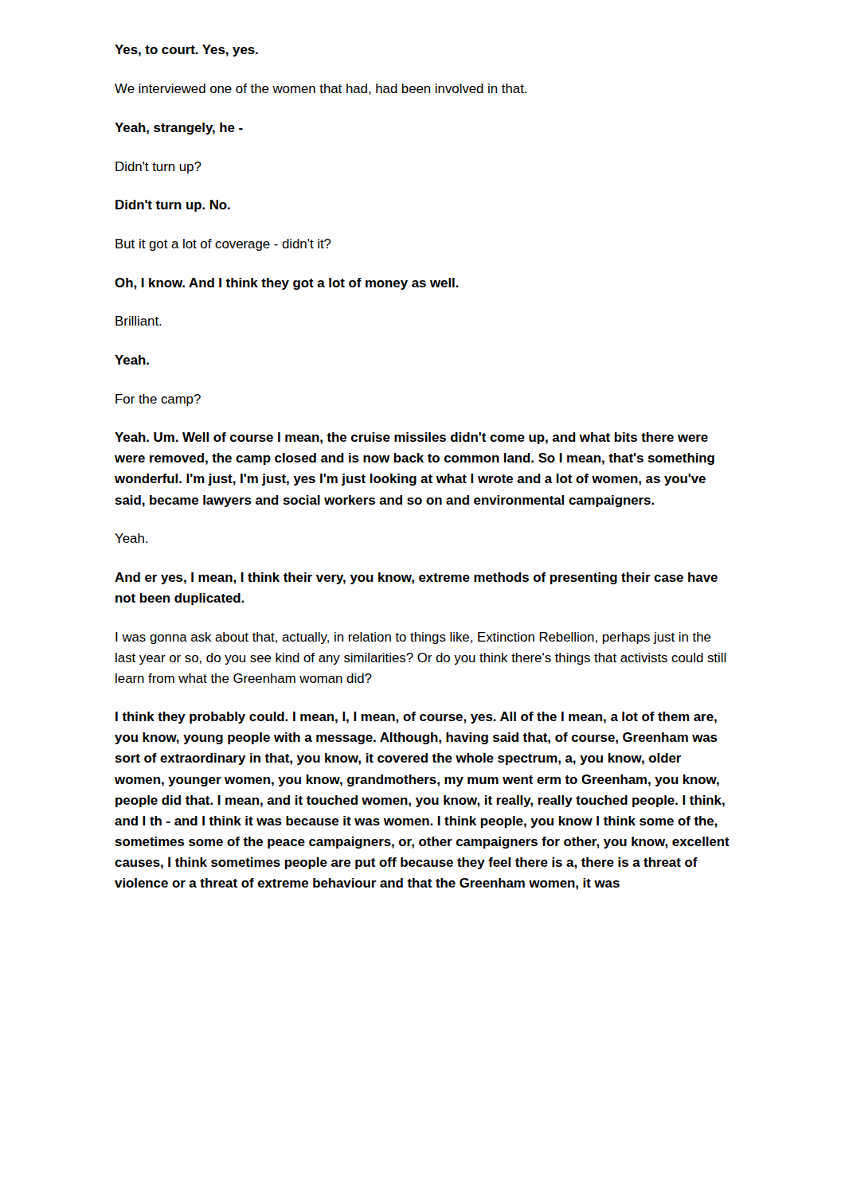Yes, to court. Yes, yes.
We interviewed one of the women that had, had been involved in that.
Yeah, strangely, he -
Didn't turn up?
Didn't turn up. No.
But it got a lot of coverage - didn't it?
Oh, I know. And I think they got a lot of money as well.
Brilliant.
Yeah.
For the camp?
Yeah. Um. Well of course I mean, the cruise missiles didn't come up, and what bits there were were removed, the camp closed and is now back to common land. So I mean, that's something wonderful. I'm just, I'm just, yes I'm just looking at what I wrote and a lot of women, as you've said, became lawyers and social workers and so on and environmental campaigners.
Yeah.
And er yes, I mean, I think their very, you know, extreme methods of presenting their case have not been duplicated.
I was gonna ask about that, actually, in relation to things like, Extinction Rebellion, perhaps just in the last year or so, do you see kind of any similarities? Or do you think there's things that activists could still learn from what the Greenham woman did?
I think they probably could. I mean, I, I mean, of course, yes. All of the I mean, a lot of them are, you know, young people with a message. Although, having said that, of course, Greenham was sort of extraordinary in that, you know, it covered the whole spectrum, a, you know, older women, younger women, you know, grandmothers, my mum went erm to Greenham, you know, people did that. I mean, and it touched women, you know, it really, really touched people. I think, and I th - and I think it was because it was women. I think people, you know I think some of the, sometimes some of the peace campaigners, or, other campaigners for other, you know, excellent causes, I think sometimes people are put off because they feel there is a, there is a threat of violence or a threat of extreme behaviour and that the Greenham women, it was